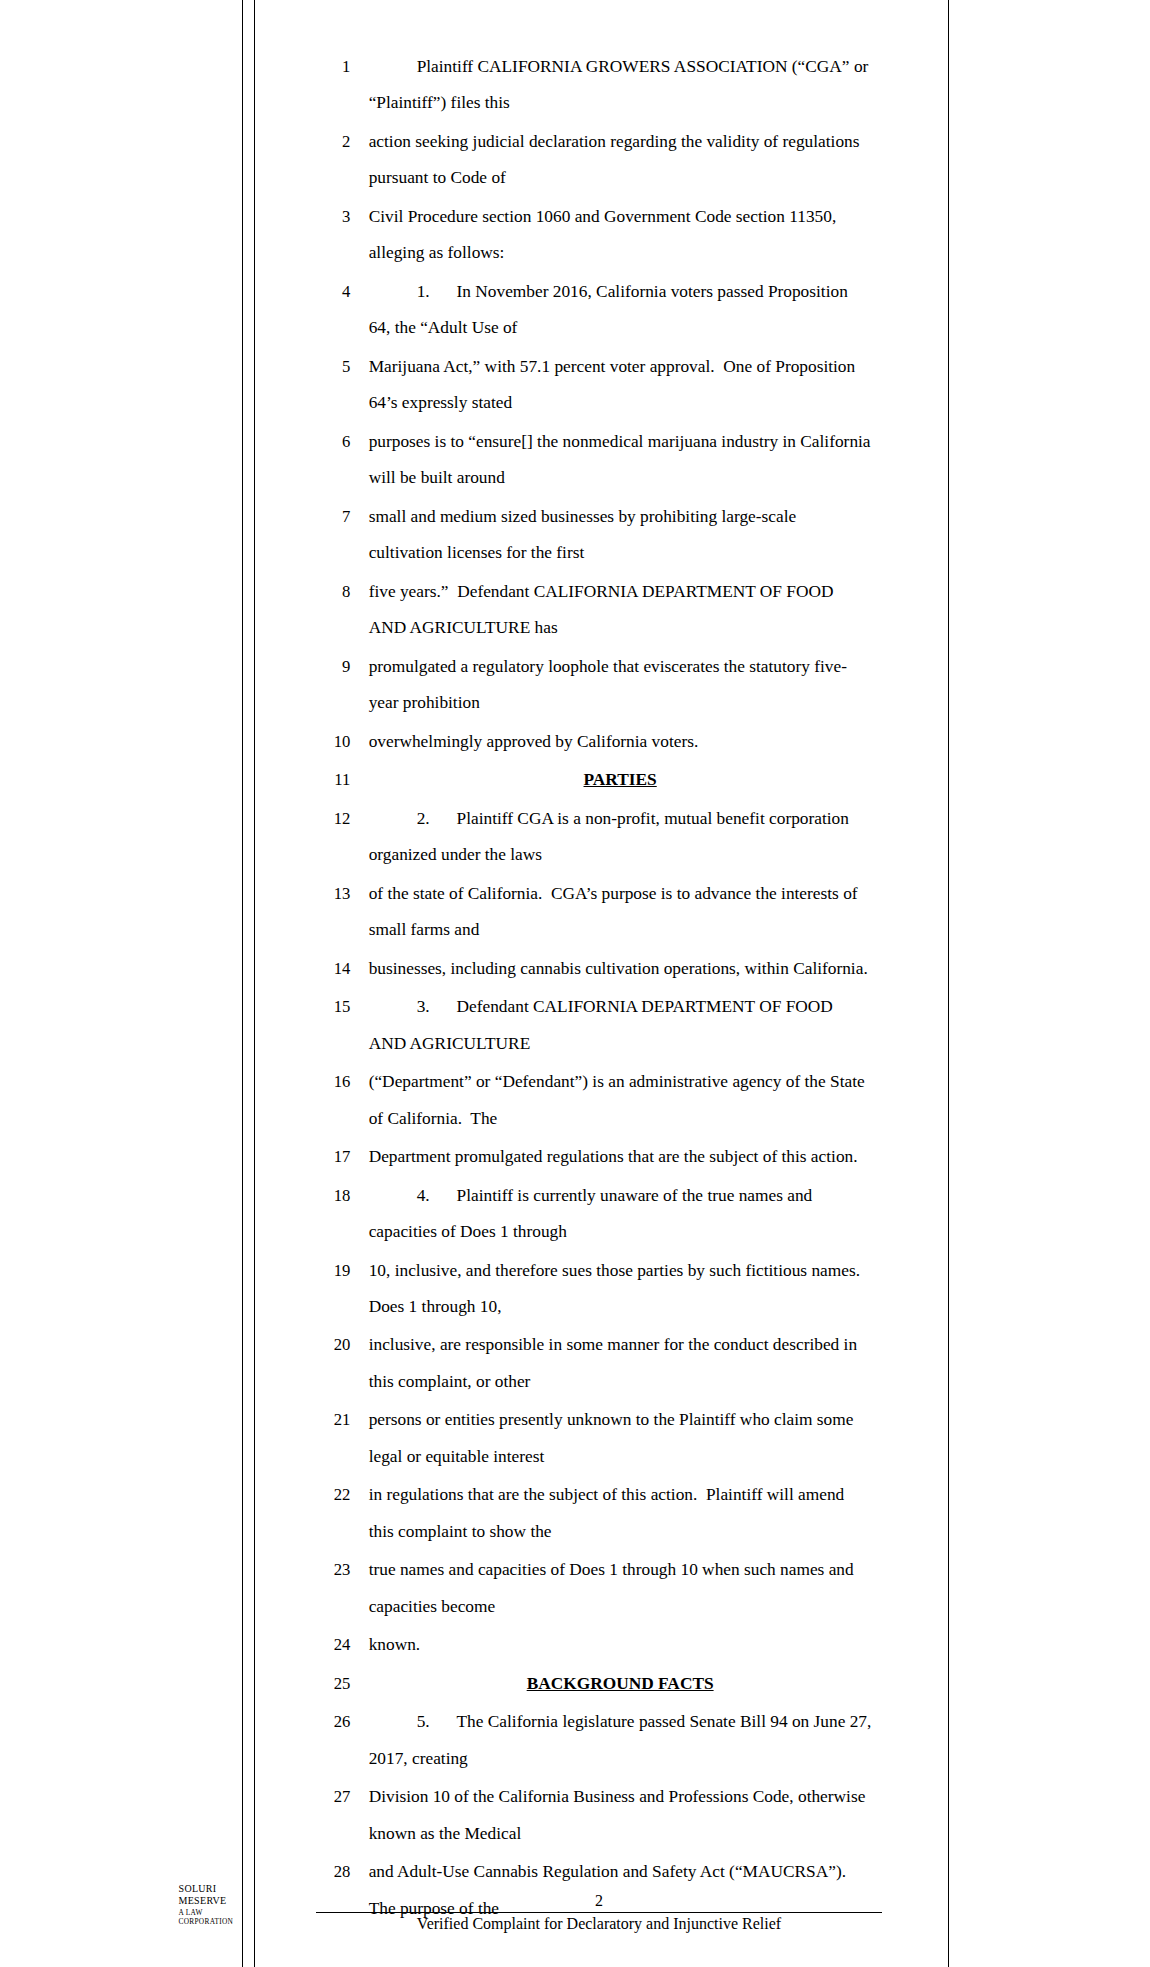| 1 | Plaintiff CALIFORNIA GROWERS ASSOCIATION (“CGA” or “Plaintiff”) files this |
| 2 | action seeking judicial declaration regarding the validity of regulations pursuant to Code of |
| 3 | Civil Procedure section 1060 and Government Code section 11350, alleging as follows: |
| 4 | 1. In November 2016, California voters passed Proposition 64, the “Adult Use of |
| 5 | Marijuana Act,” with 57.1 percent voter approval. One of Proposition 64’s expressly stated |
| 6 | purposes is to “ensure[] the nonmedical marijuana industry in California will be built around |
| 7 | small and medium sized businesses by prohibiting large-scale cultivation licenses for the first |
| 8 | five years.” Defendant CALIFORNIA DEPARTMENT OF FOOD AND AGRICULTURE has |
| 9 | promulgated a regulatory loophole that eviscerates the statutory five-year prohibition |
| 10 | overwhelmingly approved by California voters. |
| 11 | PARTIES |
| 12 | 2. Plaintiff CGA is a non-profit, mutual benefit corporation organized under the laws |
| 13 | of the state of California. CGA’s purpose is to advance the interests of small farms and |
| 14 | businesses, including cannabis cultivation operations, within California. |
| 15 | 3. Defendant CALIFORNIA DEPARTMENT OF FOOD AND AGRICULTURE |
| 16 | (“Department” or “Defendant”) is an administrative agency of the State of California. The |
| 17 | Department promulgated regulations that are the subject of this action. |
| 18 | 4. Plaintiff is currently unaware of the true names and capacities of Does 1 through |
| 19 | 10, inclusive, and therefore sues those parties by such fictitious names. Does 1 through 10, |
| 20 | inclusive, are responsible in some manner for the conduct described in this complaint, or other |
| 21 | persons or entities presently unknown to the Plaintiff who claim some legal or equitable interest |
| 22 | in regulations that are the subject of this action. Plaintiff will amend this complaint to show the |
| 23 | true names and capacities of Does 1 through 10 when such names and capacities become |
| 24 | known. |
| 25 | BACKGROUND FACTS |
| 26 | 5. The California legislature passed Senate Bill 94 on June 27, 2017, creating |
| 27 | Division 10 of the California Business and Professions Code, otherwise known as the Medical |
| 28 | and Adult-Use Cannabis Regulation and Safety Act (“MAUCRSA”). The purpose of the |
Soluri
Meserve
a law
corporation
2
Verified Complaint for Declaratory and Injunctive Relief